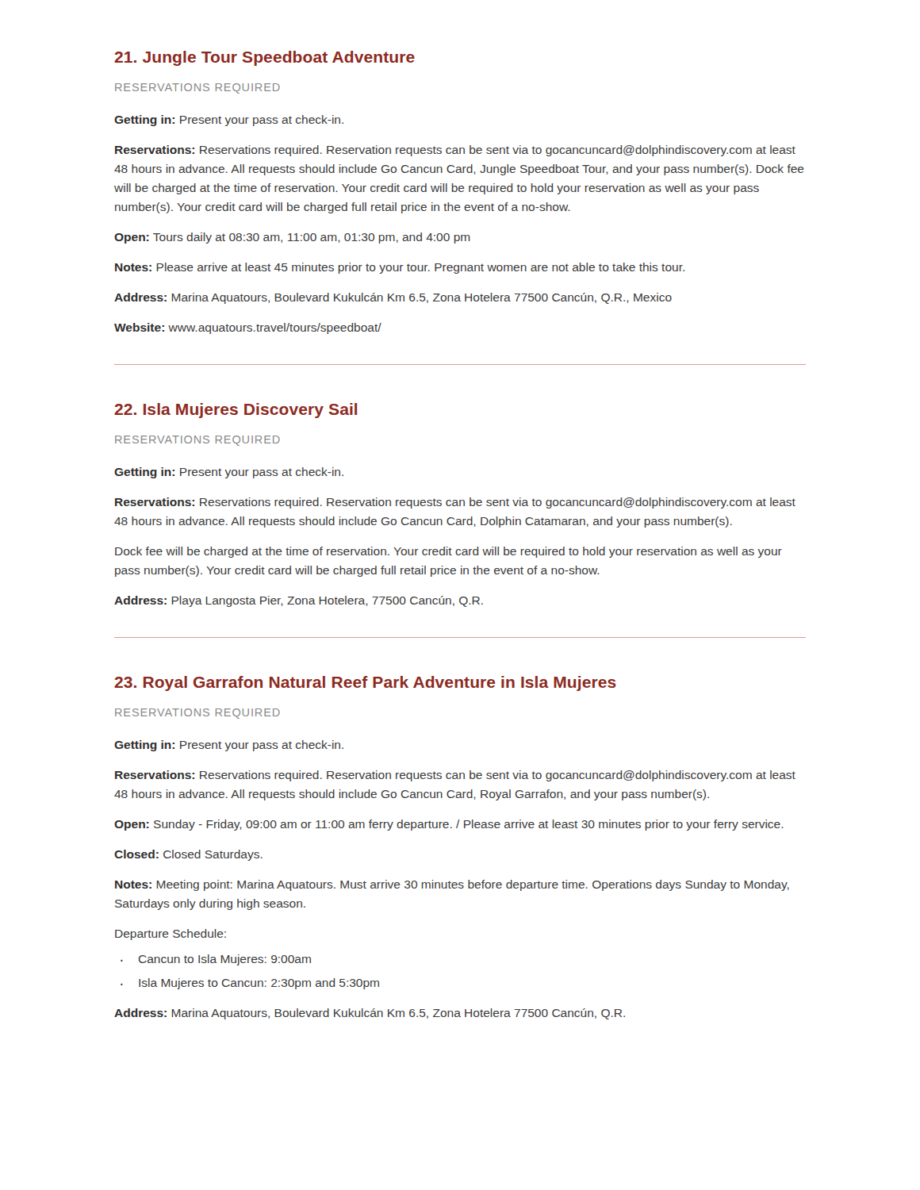21. Jungle Tour Speedboat Adventure
RESERVATIONS REQUIRED
Getting in: Present your pass at check-in.
Reservations: Reservations required. Reservation requests can be sent via to gocancuncard@dolphindiscovery.com at least 48 hours in advance. All requests should include Go Cancun Card, Jungle Speedboat Tour, and your pass number(s). Dock fee will be charged at the time of reservation. Your credit card will be required to hold your reservation as well as your pass number(s). Your credit card will be charged full retail price in the event of a no-show.
Open: Tours daily at 08:30 am, 11:00 am, 01:30 pm, and 4:00 pm
Notes: Please arrive at least 45 minutes prior to your tour. Pregnant women are not able to take this tour.
Address: Marina Aquatours, Boulevard Kukulcán Km 6.5, Zona Hotelera 77500 Cancún, Q.R., Mexico
Website: www.aquatours.travel/tours/speedboat/
22. Isla Mujeres Discovery Sail
RESERVATIONS REQUIRED
Getting in: Present your pass at check-in.
Reservations: Reservations required. Reservation requests can be sent via to gocancuncard@dolphindiscovery.com at least 48 hours in advance. All requests should include Go Cancun Card, Dolphin Catamaran, and your pass number(s).
Dock fee will be charged at the time of reservation. Your credit card will be required to hold your reservation as well as your pass number(s). Your credit card will be charged full retail price in the event of a no-show.
Address: Playa Langosta Pier, Zona Hotelera, 77500 Cancún, Q.R.
23. Royal Garrafon Natural Reef Park Adventure in Isla Mujeres
RESERVATIONS REQUIRED
Getting in: Present your pass at check-in.
Reservations: Reservations required. Reservation requests can be sent via to gocancuncard@dolphindiscovery.com at least 48 hours in advance. All requests should include Go Cancun Card, Royal Garrafon, and your pass number(s).
Open: Sunday - Friday, 09:00 am or 11:00 am ferry departure. / Please arrive at least 30 minutes prior to your ferry service.
Closed: Closed Saturdays.
Notes: Meeting point: Marina Aquatours. Must arrive 30 minutes before departure time. Operations days Sunday to Monday, Saturdays only during high season.
Departure Schedule:
Cancun to Isla Mujeres: 9:00am
Isla Mujeres to Cancun: 2:30pm and 5:30pm
Address: Marina Aquatours, Boulevard Kukulcán Km 6.5, Zona Hotelera 77500 Cancún, Q.R.